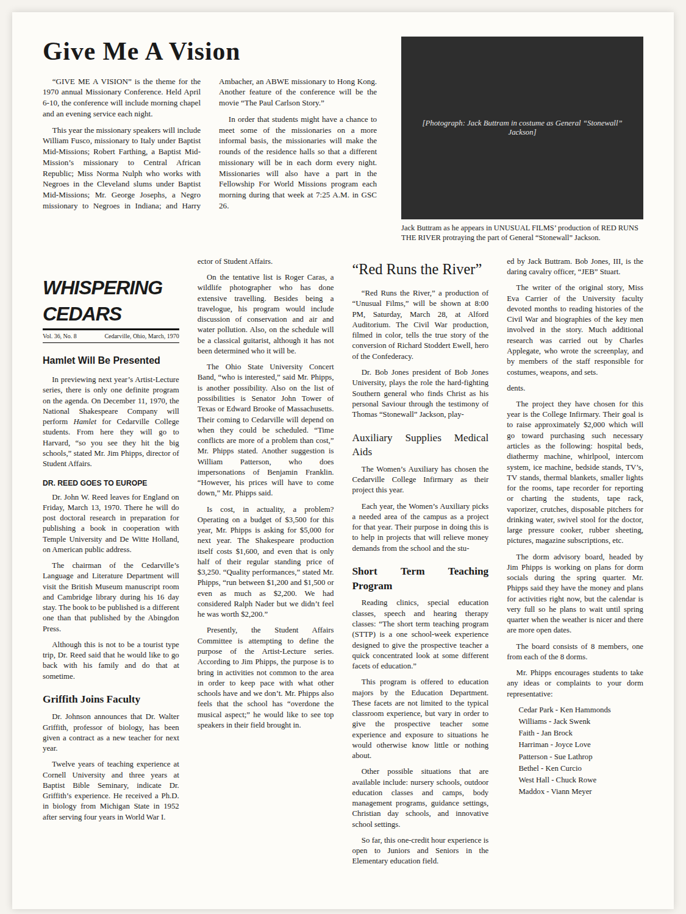Give Me A Vision
“GIVE ME A VISION” is the theme for the 1970 annual Missionary Conference. Held April 6-10, the conference will include morning chapel and an evening service each night.
This year the missionary speakers will include William Fusco, missionary to Italy under Baptist Mid-Missions; Robert Farthing, a Baptist Mid-Mission’s missionary to Central African Republic; Miss Norma Nulph who works with Negroes in the Cleveland slums under Baptist Mid-Missions; Mr. George Josephs, a Negro missionary to Negroes in Indiana; and Harry Ambacher, an ABWE missionary to Hong Kong. Another feature of the conference will be the movie “The Paul Carlson Story.”
In order that students might have a chance to meet some of the missionaries on a more informal basis, the missionaries will make the rounds of the residence halls so that a different missionary will be in each dorm every night. Missionaries will also have a part in the Fellowship For World Missions program each morning during that week at 7:25 A.M. in GSC 26.
[Photograph: Jack Buttram in costume as General “Stonewall” Jackson]
Jack Buttram as he appears in UNUSUAL FILMS’ production of RED RUNS THE RIVER protraying the part of General “Stonewall” Jackson.
WHISPERING CEDARS
Vol. 36, No. 8 Cedarville, Ohio, March, 1970
Hamlet Will Be Presented
In previewing next year’s Artist-Lecture series, there is only one definite program on the agenda. On December 11, 1970, the National Shakespeare Company will perform Hamlet for Cedarville College students. From here they will go to Harvard, “so you see they hit the big schools,” stated Mr. Jim Phipps, director of Student Affairs.
DR. REED GOES TO EUROPE
Dr. John W. Reed leaves for England on Friday, March 13, 1970. There he will do post doctoral research in preparation for publishing a book in cooperation with Temple University and De Witte Holland, on American public address.
The chairman of the Cedarville’s Language and Literature Department will visit the British Museum manuscript room and Cambridge library during his 16 day stay. The book to be published is a different one than that published by the Abingdon Press.
Although this is not to be a tourist type trip, Dr. Reed said that he would like to go back with his family and do that at sometime.
Griffith Joins Faculty
Dr. Johnson announces that Dr. Walter Griffith, professor of biology, has been given a contract as a new teacher for next year.
Twelve years of teaching experience at Cornell University and three years at Baptist Bible Seminary, indicate Dr. Griffith’s experience. He received a Ph.D. in biology from Michigan State in 1952 after serving four years in World War I.
ector of Student Affairs.
On the tentative list is Roger Caras, a wildlife photographer who has done extensive travelling. Besides being a travelogue, his program would include discussion of conservation and air and water pollution. Also, on the schedule will be a classical guitarist, although it has not been determined who it will be.
The Ohio State University Concert Band, “who is interested,” said Mr. Phipps, is another possibility. Also on the list of possibilities is Senator John Tower of Texas or Edward Brooke of Massachusetts. Their coming to Cedarville will depend on when they could be scheduled. “Time conflicts are more of a problem than cost,” Mr. Phipps stated. Another suggestion is William Patterson, who does impersonations of Benjamin Franklin. “However, his prices will have to come down,” Mr. Phipps said.
Is cost, in actuality, a problem? Operating on a budget of $3,500 for this year, Mr. Phipps is asking for $5,000 for next year. The Shakespeare production itself costs $1,600, and even that is only half of their regular standing price of $3,250. “Quality performances,” stated Mr. Phipps, “run between $1,200 and $1,500 or even as much as $2,200. We had considered Ralph Nader but we didn’t feel he was worth $2,200.”
Presently, the Student Affairs Committee is attempting to define the purpose of the Artist-Lecture series. According to Jim Phipps, the purpose is to bring in activities not common to the area in order to keep pace with what other schools have and we don’t. Mr. Phipps also feels that the school has “overdone the musical aspect;” he would like to see top speakers in their field brought in.
“Red Runs the River”
“Red Runs the River,” a production of “Unusual Films,” will be shown at 8:00 PM, Saturday, March 28, at Alford Auditorium. The Civil War production, filmed in color, tells the true story of the conversion of Richard Stoddert Ewell, hero of the Confederacy.
Dr. Bob Jones president of Bob Jones University, plays the role the hard-fighting Southern general who finds Christ as his personal Saviour through the testimony of Thomas “Stonewall” Jackson, play-
Auxiliary Supplies Medical Aids
The Women’s Auxiliary has chosen the Cedarville College Infirmary as their project this year.
Each year, the Women’s Auxiliary picks a needed area of the campus as a project for that year. Their purpose in doing this is to help in projects that will relieve money demands from the school and the stu-
Short Term Teaching Program
Reading clinics, special education classes, speech and hearing therapy classes: “The short term teaching program (STTP) is a one school-week experience designed to give the prospective teacher a quick concentrated look at some different facets of education.”
This program is offered to education majors by the Education Department. These facets are not limited to the typical classroom experience, but vary in order to give the prospective teacher some experience and exposure to situations he would otherwise know little or nothing about.
Other possible situations that are available include: nursery schools, outdoor education classes and camps, body management programs, guidance settings, Christian day schools, and innovative school settings.
So far, this one-credit hour experience is open to Juniors and Seniors in the Elementary education field.
ed by Jack Buttram. Bob Jones, III, is the daring cavalry officer, “JEB” Stuart.
The writer of the original story, Miss Eva Carrier of the University faculty devoted months to reading histories of the Civil War and biographies of the key men involved in the story. Much additional research was carried out by Charles Applegate, who wrote the screenplay, and by members of the staff responsible for costumes, weapons, and sets.
dents.
The project they have chosen for this year is the College Infirmary. Their goal is to raise approximately $2,000 which will go toward purchasing such necessary articles as the following: hospital beds, diathermy machine, whirlpool, intercom system, ice machine, bedside stands, TV’s, TV stands, thermal blankets, smaller lights for the rooms, tape recorder for reporting or charting the students, tape rack, vaporizer, crutches, disposable pitchers for drinking water, swivel stool for the doctor, large pressure cooker, rubber sheeting, pictures, magazine subscriptions, etc.
The dorm advisory board, headed by Jim Phipps is working on plans for dorm socials during the spring quarter. Mr. Phipps said they have the money and plans for activities right now, but the calendar is very full so he plans to wait until spring quarter when the weather is nicer and there are more open dates.
The board consists of 8 members, one from each of the 8 dorms.
Mr. Phipps encourages students to take any ideas or complaints to your dorm representative:
Cedar Park - Ken Hammonds
Williams - Jack Swenk
Faith - Jan Brock
Harriman - Joyce Love
Patterson - Sue Lathrop
Bethel - Ken Curcio
West Hall - Chuck Rowe
Maddox - Viann Meyer